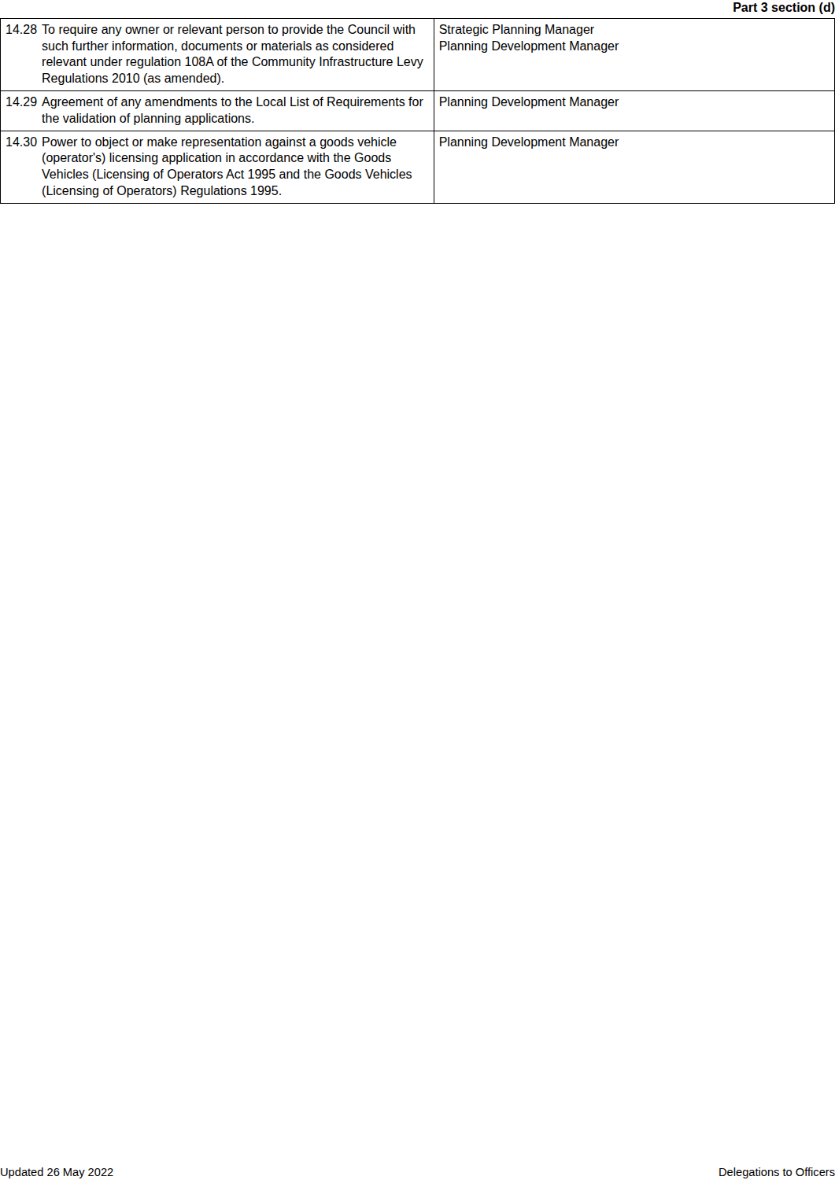Part 3 section (d)
| 14.28 To require any owner or relevant person to provide the Council with such further information, documents or materials as considered relevant under regulation 108A of the Community Infrastructure Levy Regulations 2010 (as amended). | Strategic Planning Manager Planning Development Manager |
| 14.29 Agreement of any amendments to the Local List of Requirements for the validation of planning applications. | Planning Development Manager |
| 14.30 Power to object or make representation against a goods vehicle (operator's) licensing application in accordance with the Goods Vehicles (Licensing of Operators Act 1995 and the Goods Vehicles (Licensing of Operators) Regulations 1995. | Planning Development Manager |
Updated 26 May 2022 Delegations to Officers